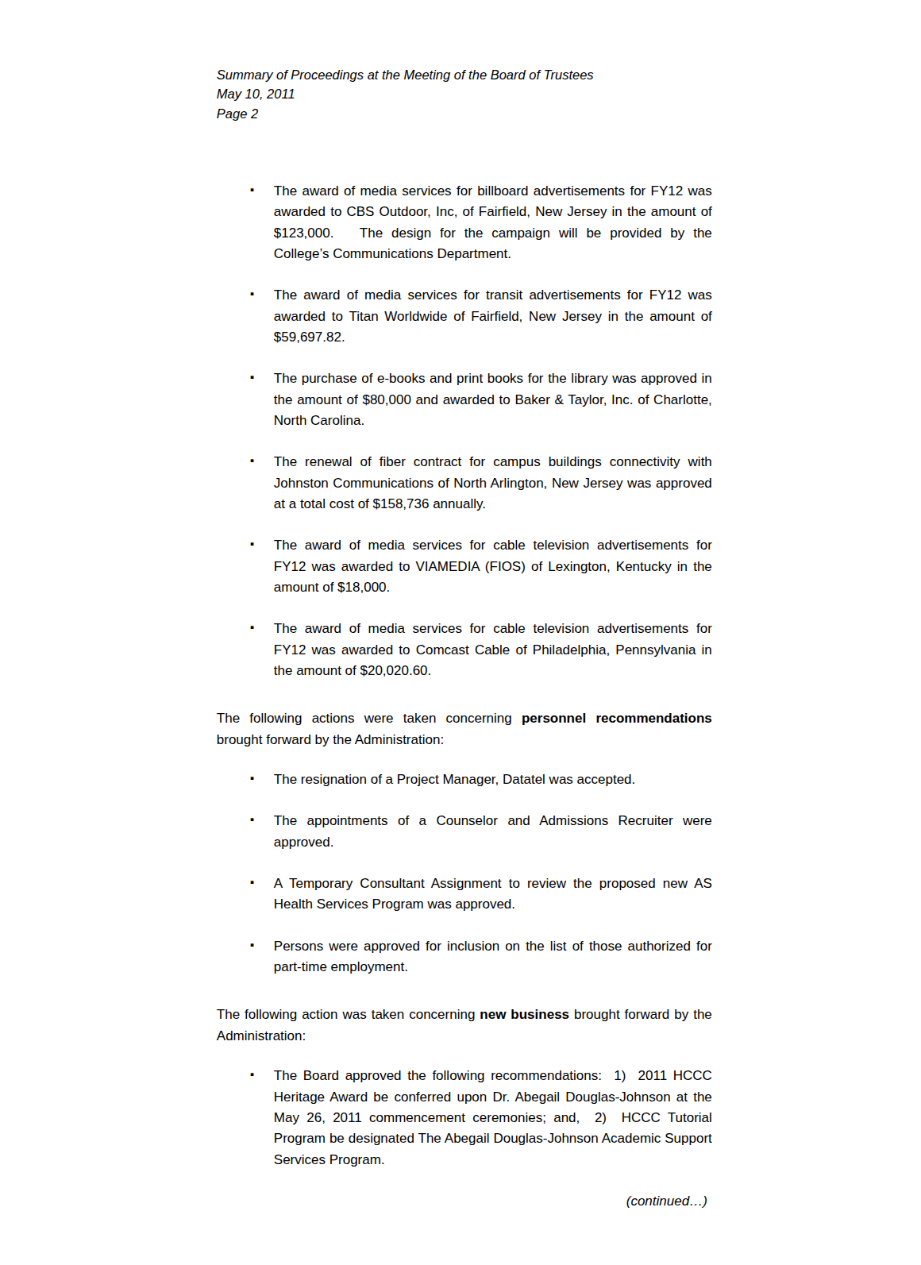Summary of Proceedings at the Meeting of the Board of Trustees
May 10, 2011
Page 2
The award of media services for billboard advertisements for FY12 was awarded to CBS Outdoor, Inc, of Fairfield, New Jersey in the amount of $123,000. The design for the campaign will be provided by the College’s Communications Department.
The award of media services for transit advertisements for FY12 was awarded to Titan Worldwide of Fairfield, New Jersey in the amount of $59,697.82.
The purchase of e-books and print books for the library was approved in the amount of $80,000 and awarded to Baker & Taylor, Inc. of Charlotte, North Carolina.
The renewal of fiber contract for campus buildings connectivity with Johnston Communications of North Arlington, New Jersey was approved at a total cost of $158,736 annually.
The award of media services for cable television advertisements for FY12 was awarded to VIAMEDIA (FIOS) of Lexington, Kentucky in the amount of $18,000.
The award of media services for cable television advertisements for FY12 was awarded to Comcast Cable of Philadelphia, Pennsylvania in the amount of $20,020.60.
The following actions were taken concerning personnel recommendations brought forward by the Administration:
The resignation of a Project Manager, Datatel was accepted.
The appointments of a Counselor and Admissions Recruiter were approved.
A Temporary Consultant Assignment to review the proposed new AS Health Services Program was approved.
Persons were approved for inclusion on the list of those authorized for part-time employment.
The following action was taken concerning new business brought forward by the Administration:
The Board approved the following recommendations: 1) 2011 HCCC Heritage Award be conferred upon Dr. Abegail Douglas-Johnson at the May 26, 2011 commencement ceremonies; and, 2) HCCC Tutorial Program be designated The Abegail Douglas-Johnson Academic Support Services Program.
(continued…)